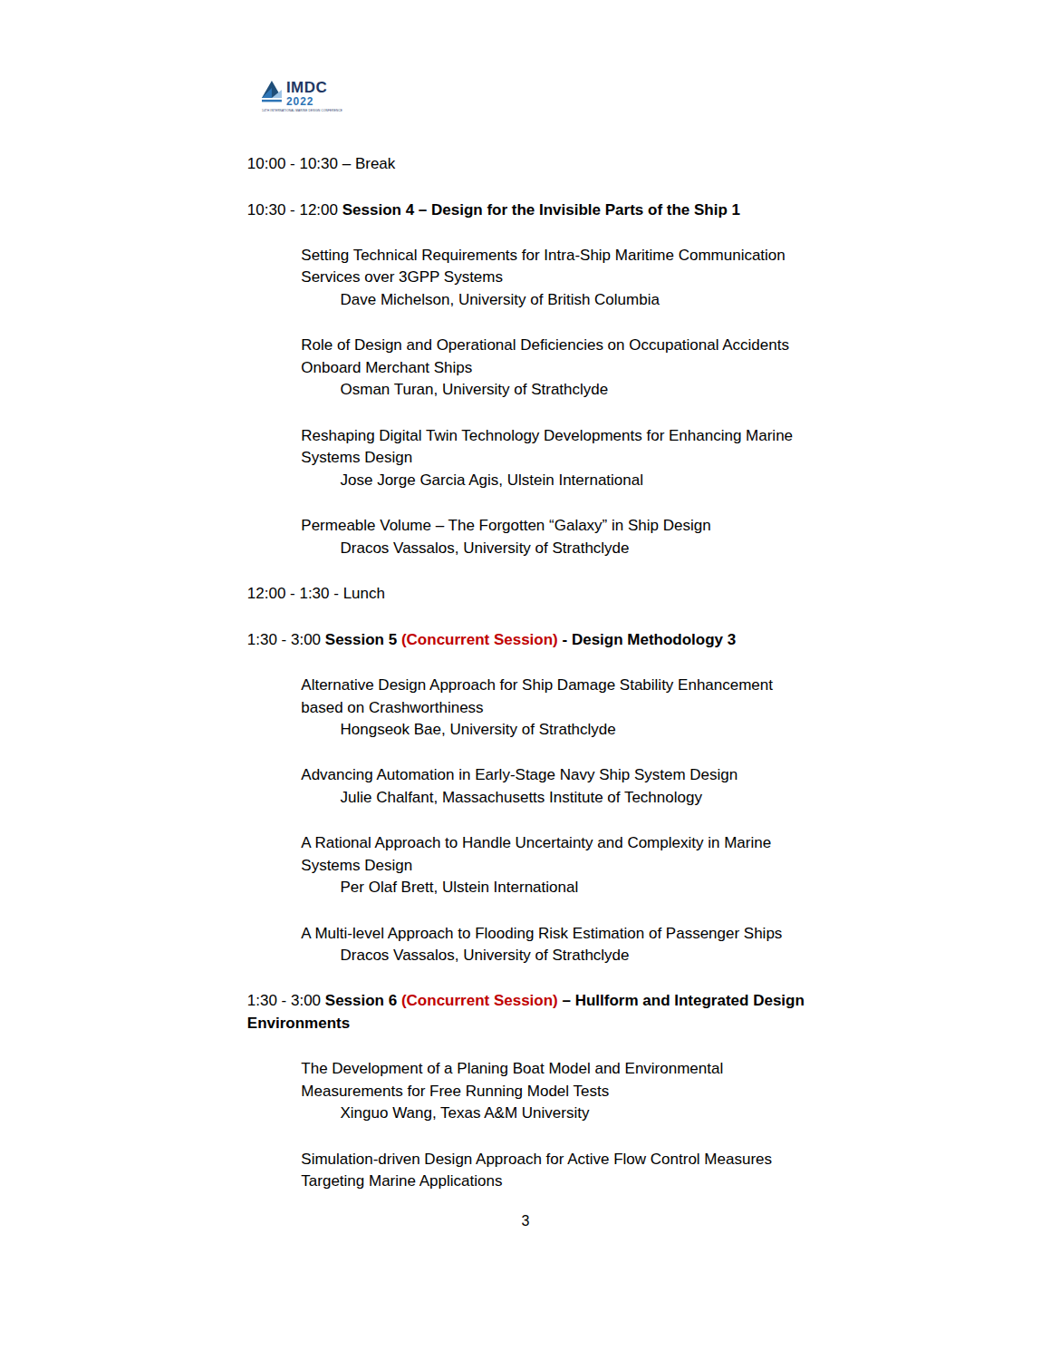IMDC 2022 14TH INTERNATIONAL MARINE DESIGN CONFERENCE
10:00 - 10:30 – Break
10:30 - 12:00 Session 4 – Design for the Invisible Parts of the Ship 1
Setting Technical Requirements for Intra-Ship Maritime Communication Services over 3GPP Systems
Dave Michelson, University of British Columbia
Role of Design and Operational Deficiencies on Occupational Accidents Onboard Merchant Ships
Osman Turan, University of Strathclyde
Reshaping Digital Twin Technology Developments for Enhancing Marine Systems Design
Jose Jorge Garcia Agis, Ulstein International
Permeable Volume – The Forgotten “Galaxy” in Ship Design
Dracos Vassalos, University of Strathclyde
12:00 - 1:30 - Lunch
1:30 - 3:00 Session 5 (Concurrent Session) - Design Methodology 3
Alternative Design Approach for Ship Damage Stability Enhancement based on Crashworthiness
Hongseok Bae, University of Strathclyde
Advancing Automation in Early-Stage Navy Ship System Design
Julie Chalfant, Massachusetts Institute of Technology
A Rational Approach to Handle Uncertainty and Complexity in Marine Systems Design
Per Olaf Brett, Ulstein International
A Multi-level Approach to Flooding Risk Estimation of Passenger Ships
Dracos Vassalos, University of Strathclyde
1:30 - 3:00 Session 6 (Concurrent Session) – Hullform and Integrated Design Environments
The Development of a Planing Boat Model and Environmental Measurements for Free Running Model Tests
Xinguo Wang, Texas A&M University
Simulation-driven Design Approach for Active Flow Control Measures Targeting Marine Applications
3